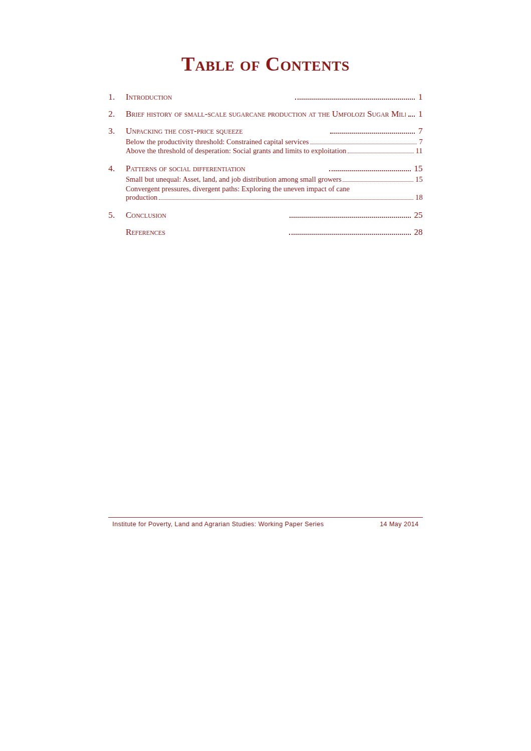Table of Contents
1. Introduction 1
2. Brief history of small-scale sugarcane production at the Umfolozi Sugar Mill 1
3. Unpacking the cost-price squeeze 7
Below the productivity threshold: Constrained capital services 7
Above the threshold of desperation: Social grants and limits to exploitation 11
4. Patterns of social differentiation 15
Small but unequal: Asset, land, and job distribution among small growers 15
Convergent pressures, divergent paths: Exploring the uneven impact of cane
production 18
5. Conclusion 25
References 28
Institute for Poverty, Land and Agrarian Studies: Working Paper Series 14 May 2014